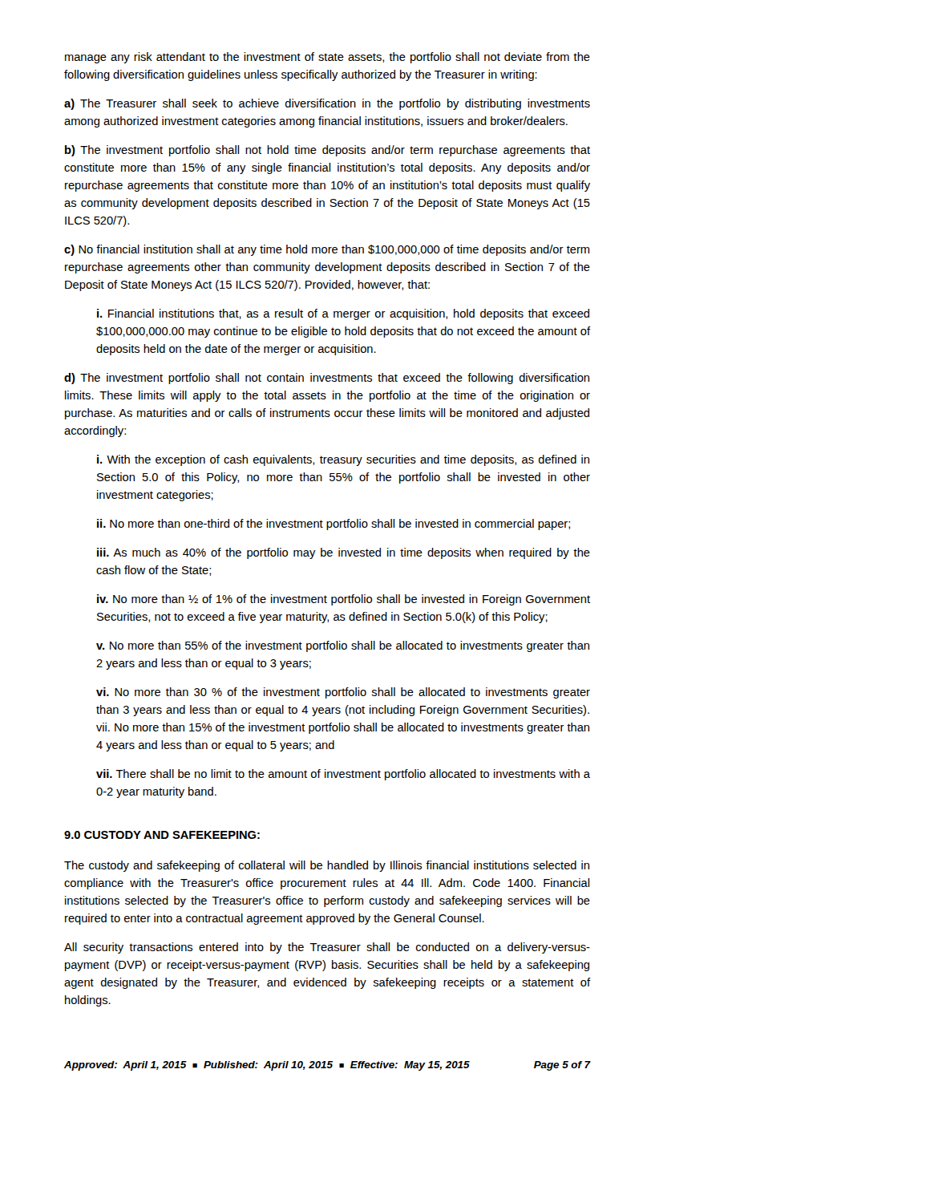manage any risk attendant to the investment of state assets, the portfolio shall not deviate from the following diversification guidelines unless specifically authorized by the Treasurer in writing:
a) The Treasurer shall seek to achieve diversification in the portfolio by distributing investments among authorized investment categories among financial institutions, issuers and broker/dealers.
b) The investment portfolio shall not hold time deposits and/or term repurchase agreements that constitute more than 15% of any single financial institution’s total deposits. Any deposits and/or repurchase agreements that constitute more than 10% of an institution’s total deposits must qualify as community development deposits described in Section 7 of the Deposit of State Moneys Act (15 ILCS 520/7).
c) No financial institution shall at any time hold more than $100,000,000 of time deposits and/or term repurchase agreements other than community development deposits described in Section 7 of the Deposit of State Moneys Act (15 ILCS 520/7). Provided, however, that:
i. Financial institutions that, as a result of a merger or acquisition, hold deposits that exceed $100,000,000.00 may continue to be eligible to hold deposits that do not exceed the amount of deposits held on the date of the merger or acquisition.
d) The investment portfolio shall not contain investments that exceed the following diversification limits. These limits will apply to the total assets in the portfolio at the time of the origination or purchase. As maturities and or calls of instruments occur these limits will be monitored and adjusted accordingly:
i. With the exception of cash equivalents, treasury securities and time deposits, as defined in Section 5.0 of this Policy, no more than 55% of the portfolio shall be invested in other investment categories;
ii. No more than one-third of the investment portfolio shall be invested in commercial paper;
iii. As much as 40% of the portfolio may be invested in time deposits when required by the cash flow of the State;
iv. No more than ½ of 1% of the investment portfolio shall be invested in Foreign Government Securities, not to exceed a five year maturity, as defined in Section 5.0(k) of this Policy;
v. No more than 55% of the investment portfolio shall be allocated to investments greater than 2 years and less than or equal to 3 years;
vi. No more than 30 % of the investment portfolio shall be allocated to investments greater than 3 years and less than or equal to 4 years (not including Foreign Government Securities). vii. No more than 15% of the investment portfolio shall be allocated to investments greater than 4 years and less than or equal to 5 years; and
vii. There shall be no limit to the amount of investment portfolio allocated to investments with a 0-2 year maturity band.
9.0 CUSTODY AND SAFEKEEPING:
The custody and safekeeping of collateral will be handled by Illinois financial institutions selected in compliance with the Treasurer's office procurement rules at 44 Ill. Adm. Code 1400. Financial institutions selected by the Treasurer's office to perform custody and safekeeping services will be required to enter into a contractual agreement approved by the General Counsel.
All security transactions entered into by the Treasurer shall be conducted on a delivery-versus-payment (DVP) or receipt-versus-payment (RVP) basis. Securities shall be held by a safekeeping agent designated by the Treasurer, and evidenced by safekeeping receipts or a statement of holdings.
Approved: April 1, 2015 ■ Published: April 10, 2015 ■ Effective: May 15, 2015 Page 5 of 7